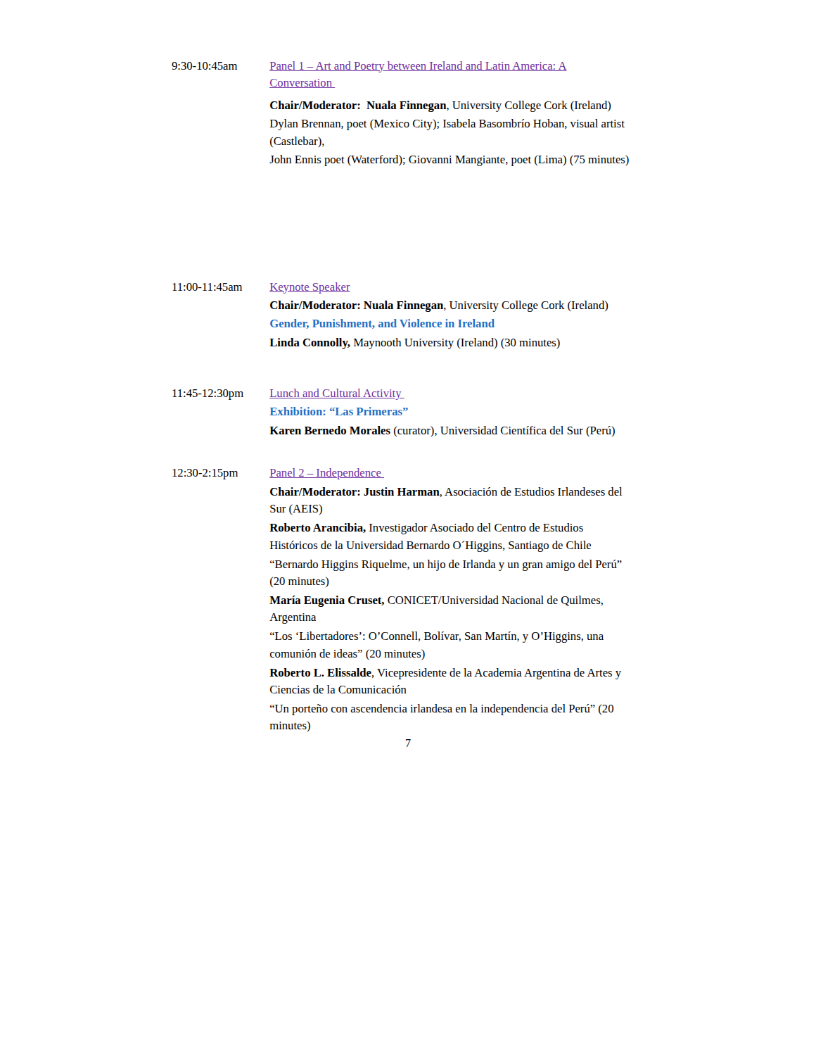9:30-10:45am
Panel 1 – Art and Poetry between Ireland and Latin America: A Conversation
Chair/Moderator: Nuala Finnegan, University College Cork (Ireland)
Dylan Brennan, poet (Mexico City); Isabela Basombrío Hoban, visual artist (Castlebar),
John Ennis poet (Waterford); Giovanni Mangiante, poet (Lima) (75 minutes)
11:00-11:45am
Keynote Speaker
Chair/Moderator: Nuala Finnegan, University College Cork (Ireland)
Gender, Punishment, and Violence in Ireland
Linda Connolly, Maynooth University (Ireland) (30 minutes)
11:45-12:30pm
Lunch and Cultural Activity
Exhibition: “Las Primeras”
Karen Bernedo Morales (curator), Universidad Científica del Sur (Perú)
12:30-2:15pm
Panel 2 – Independence
Chair/Moderator: Justin Harman, Asociación de Estudios Irlandeses del Sur (AEIS)
Roberto Arancibia, Investigador Asociado del Centro de Estudios Históricos de la Universidad Bernardo O´Higgins, Santiago de Chile
“Bernardo Higgins Riquelme, un hijo de Irlanda y un gran amigo del Perú” (20 minutes)
María Eugenia Cruset, CONICET/Universidad Nacional de Quilmes, Argentina
“Los ‘Libertadores’: O’Connell, Bolívar, San Martín, y O’Higgins, una comunión de ideas” (20 minutes)
Roberto L. Elissalde, Vicepresidente de la Academia Argentina de Artes y Ciencias de la Comunicación
“Un porteño con ascendencia irlandesa en la independencia del Perú” (20 minutes)
7